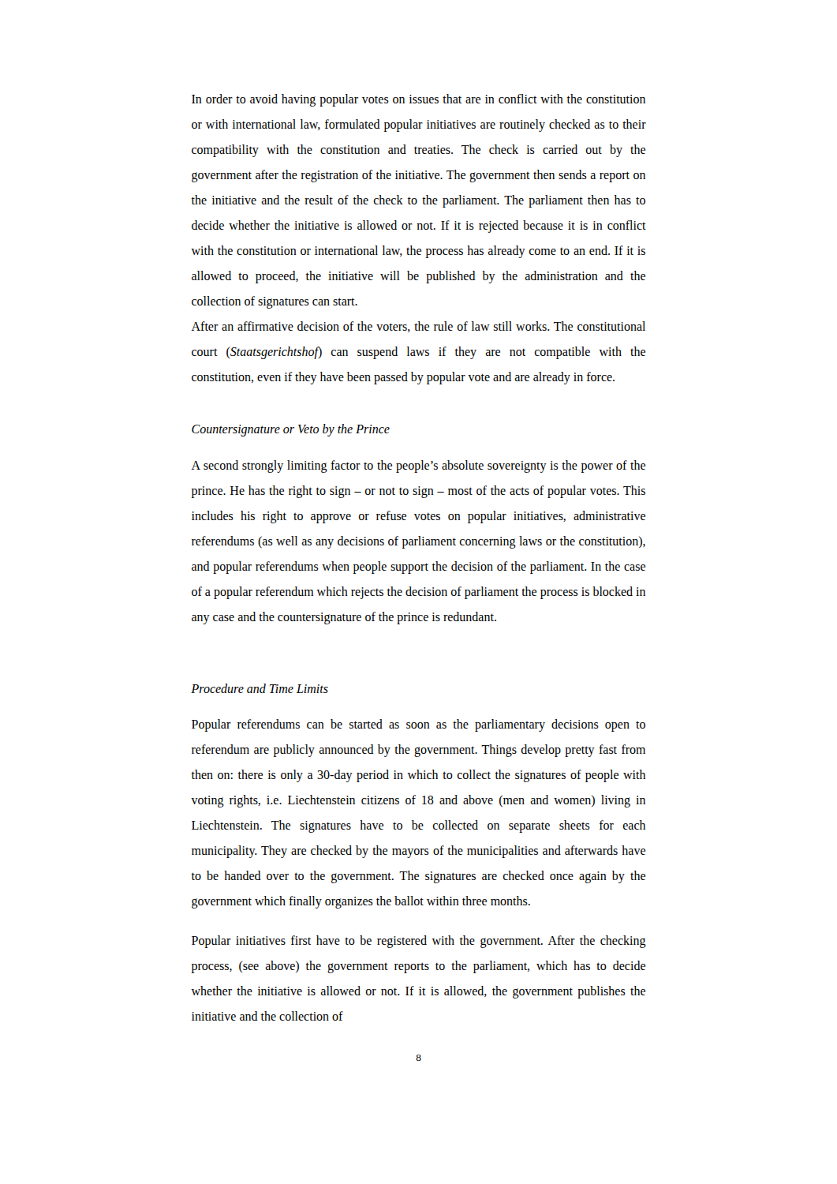In order to avoid having popular votes on issues that are in conflict with the constitution or with international law, formulated popular initiatives are routinely checked as to their compatibility with the constitution and treaties. The check is carried out by the government after the registration of the initiative. The government then sends a report on the initiative and the result of the check to the parliament. The parliament then has to decide whether the initiative is allowed or not. If it is rejected because it is in conflict with the constitution or international law, the process has already come to an end. If it is allowed to proceed, the initiative will be published by the administration and the collection of signatures can start.
After an affirmative decision of the voters, the rule of law still works. The constitutional court (Staatsgerichtshof) can suspend laws if they are not compatible with the constitution, even if they have been passed by popular vote and are already in force.
Countersignature or Veto by the Prince
A second strongly limiting factor to the people’s absolute sovereignty is the power of the prince. He has the right to sign – or not to sign – most of the acts of popular votes. This includes his right to approve or refuse votes on popular initiatives, administrative referendums (as well as any decisions of parliament concerning laws or the constitution), and popular referendums when people support the decision of the parliament. In the case of a popular referendum which rejects the decision of parliament the process is blocked in any case and the countersignature of the prince is redundant.
Procedure and Time Limits
Popular referendums can be started as soon as the parliamentary decisions open to referendum are publicly announced by the government. Things develop pretty fast from then on: there is only a 30-day period in which to collect the signatures of people with voting rights, i.e. Liechtenstein citizens of 18 and above (men and women) living in Liechtenstein. The signatures have to be collected on separate sheets for each municipality. They are checked by the mayors of the municipalities and afterwards have to be handed over to the government. The signatures are checked once again by the government which finally organizes the ballot within three months.
Popular initiatives first have to be registered with the government. After the checking process, (see above) the government reports to the parliament, which has to decide whether the initiative is allowed or not. If it is allowed, the government publishes the initiative and the collection of
8